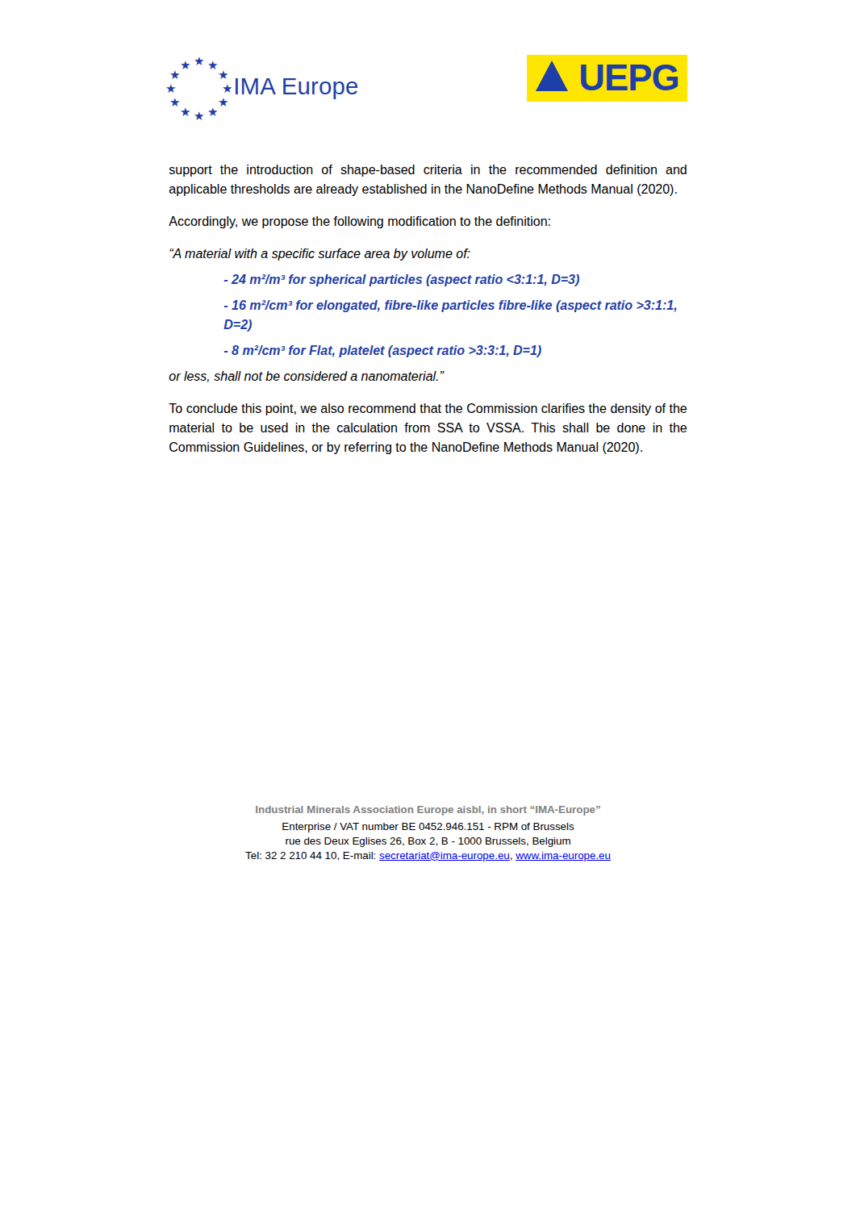★ ★ ★ ★ ★ ★ ★ ★ ★ ★ ★ ★
IMA Europe
UEPG
support the introduction of shape-based criteria in the recommended definition and applicable thresholds are already established in the NanoDefine Methods Manual (2020).
Accordingly, we propose the following modification to the definition:
“A material with a specific surface area by volume of:
- 24 m²/m³ for spherical particles (aspect ratio <3:1:1, D=3)
- 16 m²/cm³ for elongated, fibre-like particles fibre-like (aspect ratio >3:1:1, D=2)
- 8 m²/cm³ for Flat, platelet (aspect ratio >3:3:1, D=1)
or less, shall not be considered a nanomaterial.”
To conclude this point, we also recommend that the Commission clarifies the density of the material to be used in the calculation from SSA to VSSA. This shall be done in the Commission Guidelines, or by referring to the NanoDefine Methods Manual (2020).
Industrial Minerals Association Europe aisbl, in short “IMA-Europe”
Enterprise / VAT number BE 0452.946.151 - RPM of Brussels
rue des Deux Eglises 26, Box 2, B - 1000 Brussels, Belgium
Tel: 32 2 210 44 10, E-mail: secretariat@ima-europe.eu, www.ima-europe.eu